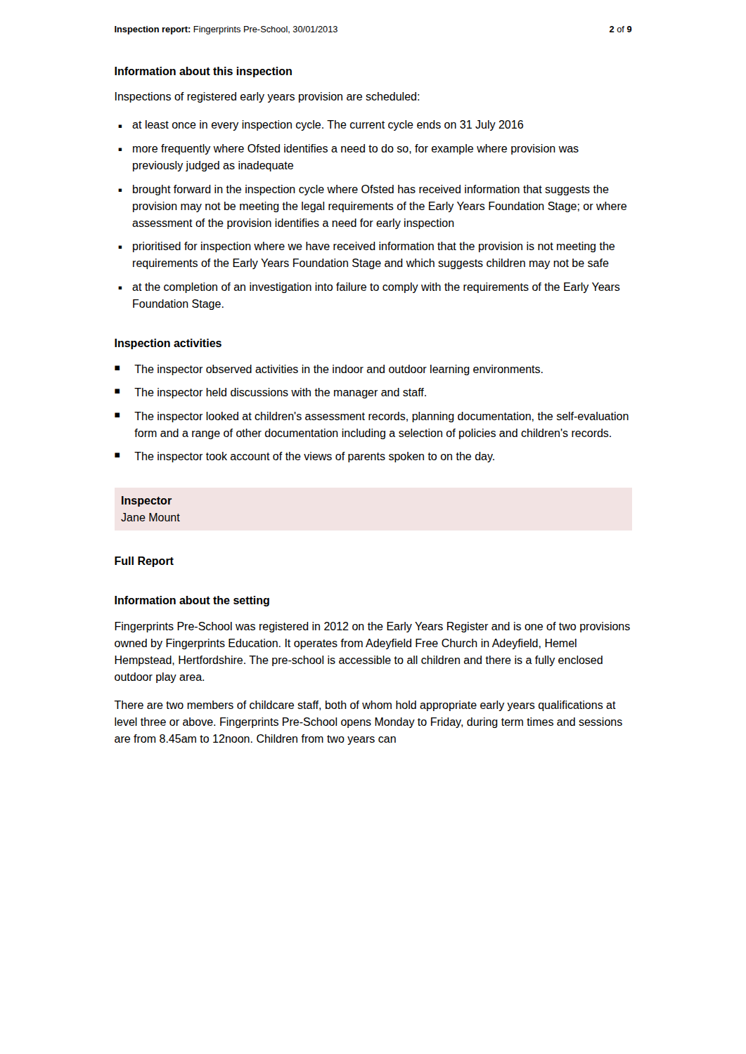Inspection report: Fingerprints Pre-School, 30/01/2013
2 of 9
Information about this inspection
Inspections of registered early years provision are scheduled:
at least once in every inspection cycle. The current cycle ends on 31 July 2016
more frequently where Ofsted identifies a need to do so, for example where provision was previously judged as inadequate
brought forward in the inspection cycle where Ofsted has received information that suggests the provision may not be meeting the legal requirements of the Early Years Foundation Stage; or where assessment of the provision identifies a need for early inspection
prioritised for inspection where we have received information that the provision is not meeting the requirements of the Early Years Foundation Stage and which suggests children may not be safe
at the completion of an investigation into failure to comply with the requirements of the Early Years Foundation Stage.
Inspection activities
The inspector observed activities in the indoor and outdoor learning environments.
The inspector held discussions with the manager and staff.
The inspector looked at children's assessment records, planning documentation, the self-evaluation form and a range of other documentation including a selection of policies and children's records.
The inspector took account of the views of parents spoken to on the day.
Inspector
Jane Mount
Full Report
Information about the setting
Fingerprints Pre-School was registered in 2012 on the Early Years Register and is one of two provisions owned by Fingerprints Education. It operates from Adeyfield Free Church in Adeyfield, Hemel Hempstead, Hertfordshire. The pre-school is accessible to all children and there is a fully enclosed outdoor play area.
There are two members of childcare staff, both of whom hold appropriate early years qualifications at level three or above. Fingerprints Pre-School opens Monday to Friday, during term times and sessions are from 8.45am to 12noon. Children from two years can